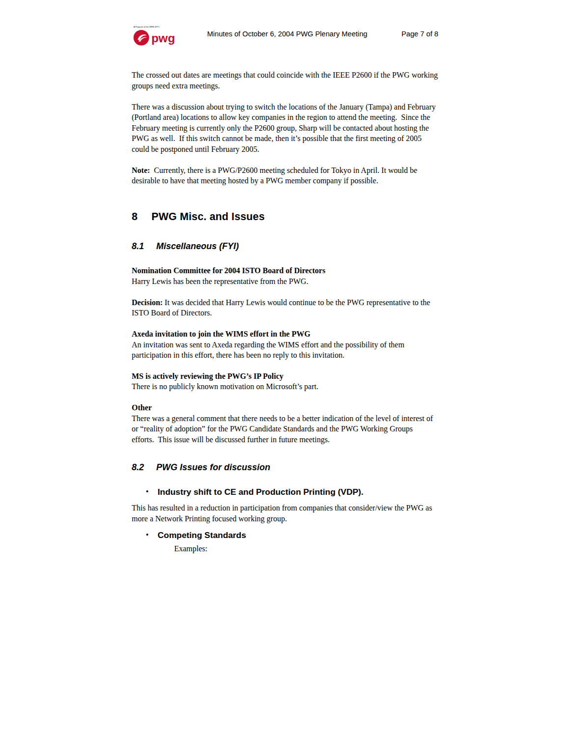A Program of the IEEE-ISTO pwg
Minutes of October 6, 2004 PWG Plenary Meeting Page 7 of 8
The crossed out dates are meetings that could coincide with the IEEE P2600 if the PWG working groups need extra meetings.
There was a discussion about trying to switch the locations of the January (Tampa) and February (Portland area) locations to allow key companies in the region to attend the meeting. Since the February meeting is currently only the P2600 group, Sharp will be contacted about hosting the PWG as well. If this switch cannot be made, then it’s possible that the first meeting of 2005 could be postponed until February 2005.
Note: Currently, there is a PWG/P2600 meeting scheduled for Tokyo in April. It would be desirable to have that meeting hosted by a PWG member company if possible.
8 PWG Misc. and Issues
8.1 Miscellaneous (FYI)
Nomination Committee for 2004 ISTO Board of Directors
Harry Lewis has been the representative from the PWG.
Decision: It was decided that Harry Lewis would continue to be the PWG representative to the ISTO Board of Directors.
Axeda invitation to join the WIMS effort in the PWG
An invitation was sent to Axeda regarding the WIMS effort and the possibility of them participation in this effort, there has been no reply to this invitation.
MS is actively reviewing the PWG’s IP Policy
There is no publicly known motivation on Microsoft’s part.
Other
There was a general comment that there needs to be a better indication of the level of interest of or “reality of adoption” for the PWG Candidate Standards and the PWG Working Groups efforts. This issue will be discussed further in future meetings.
8.2 PWG Issues for discussion
Industry shift to CE and Production Printing (VDP).
This has resulted in a reduction in participation from companies that consider/view the PWG as more a Network Printing focused working group.
Competing Standards
Examples: